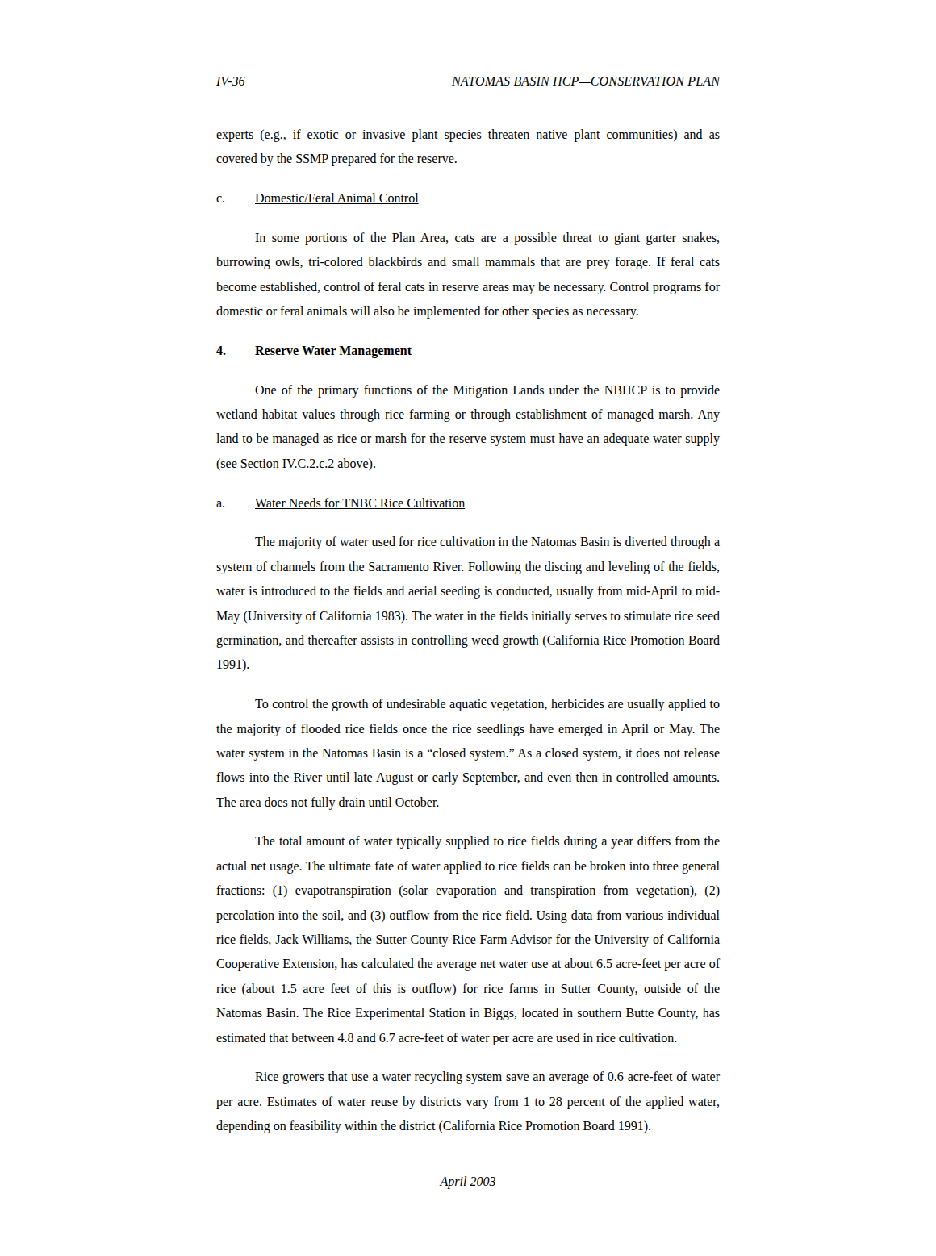IV-36 Natomas Basin HCP—Conservation Plan
experts (e.g., if exotic or invasive plant species threaten native plant communities) and as covered by the SSMP prepared for the reserve.
c. Domestic/Feral Animal Control
In some portions of the Plan Area, cats are a possible threat to giant garter snakes, burrowing owls, tri-colored blackbirds and small mammals that are prey forage. If feral cats become established, control of feral cats in reserve areas may be necessary. Control programs for domestic or feral animals will also be implemented for other species as necessary.
4. Reserve Water Management
One of the primary functions of the Mitigation Lands under the NBHCP is to provide wetland habitat values through rice farming or through establishment of managed marsh. Any land to be managed as rice or marsh for the reserve system must have an adequate water supply (see Section IV.C.2.c.2 above).
a. Water Needs for TNBC Rice Cultivation
The majority of water used for rice cultivation in the Natomas Basin is diverted through a system of channels from the Sacramento River. Following the discing and leveling of the fields, water is introduced to the fields and aerial seeding is conducted, usually from mid-April to mid-May (University of California 1983). The water in the fields initially serves to stimulate rice seed germination, and thereafter assists in controlling weed growth (California Rice Promotion Board 1991).
To control the growth of undesirable aquatic vegetation, herbicides are usually applied to the majority of flooded rice fields once the rice seedlings have emerged in April or May. The water system in the Natomas Basin is a “closed system.” As a closed system, it does not release flows into the River until late August or early September, and even then in controlled amounts. The area does not fully drain until October.
The total amount of water typically supplied to rice fields during a year differs from the actual net usage. The ultimate fate of water applied to rice fields can be broken into three general fractions: (1) evapotranspiration (solar evaporation and transpiration from vegetation), (2) percolation into the soil, and (3) outflow from the rice field. Using data from various individual rice fields, Jack Williams, the Sutter County Rice Farm Advisor for the University of California Cooperative Extension, has calculated the average net water use at about 6.5 acre-feet per acre of rice (about 1.5 acre feet of this is outflow) for rice farms in Sutter County, outside of the Natomas Basin. The Rice Experimental Station in Biggs, located in southern Butte County, has estimated that between 4.8 and 6.7 acre-feet of water per acre are used in rice cultivation.
Rice growers that use a water recycling system save an average of 0.6 acre-feet of water per acre. Estimates of water reuse by districts vary from 1 to 28 percent of the applied water, depending on feasibility within the district (California Rice Promotion Board 1991).
April 2003